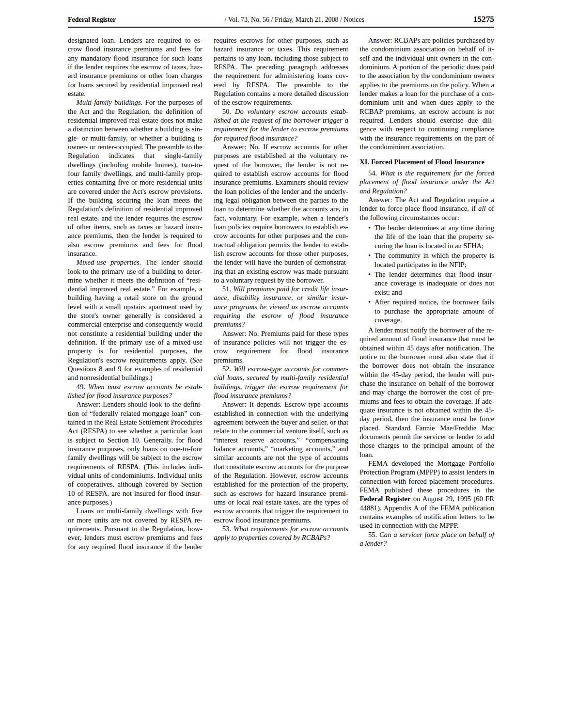Federal Register / Vol. 73, No. 56 / Friday, March 21, 2008 / Notices 15275
designated loan. Lenders are required to escrow flood insurance premiums and fees for any mandatory flood insurance for such loans if the lender requires the escrow of taxes, hazard insurance premiums or other loan charges for loans secured by residential improved real estate.
Multi-family buildings. For the purposes of the Act and the Regulation, the definition of residential improved real estate does not make a distinction between whether a building is single- or multi-family, or whether a building is owner- or renter-occupied. The preamble to the Regulation indicates that single-family dwellings (including mobile homes), two-to-four family dwellings, and multi-family properties containing five or more residential units are covered under the Act's escrow provisions. If the building securing the loan meets the Regulation's definition of residential improved real estate, and the lender requires the escrow of other items, such as taxes or hazard insurance premiums, then the lender is required to also escrow premiums and fees for flood insurance.
Mixed-use properties. The lender should look to the primary use of a building to determine whether it meets the definition of “residential improved real estate.” For example, a building having a retail store on the ground level with a small upstairs apartment used by the store's owner generally is considered a commercial enterprise and consequently would not constitute a residential building under the definition. If the primary use of a mixed-use property is for residential purposes, the Regulation's escrow requirements apply. (See Questions 8 and 9 for examples of residential and nonresidential buildings.)
49. When must escrow accounts be established for flood insurance purposes?
Answer: Lenders should look to the definition of “federally related mortgage loan” contained in the Real Estate Settlement Procedures Act (RESPA) to see whether a particular loan is subject to Section 10. Generally, for flood insurance purposes, only loans on one-to-four family dwellings will be subject to the escrow requirements of RESPA. (This includes individual units of condominiums. Individual units of cooperatives, although covered by Section 10 of RESPA, are not insured for flood insurance purposes.)
Loans on multi-family dwellings with five or more units are not covered by RESPA requirements. Pursuant to the Regulation, however, lenders must escrow premiums and fees for any required flood insurance if the lender requires escrows for other purposes, such as hazard insurance or taxes. This requirement pertains to any loan, including those subject to RESPA. The preceding paragraph addresses the requirement for administering loans covered by RESPA. The preamble to the Regulation contains a more detailed discussion of the escrow requirements.
50. Do voluntary escrow accounts established at the request of the borrower trigger a requirement for the lender to escrow premiums for required flood insurance?
Answer: No. If escrow accounts for other purposes are established at the voluntary request of the borrower, the lender is not required to establish escrow accounts for flood insurance premiums. Examiners should review the loan policies of the lender and the underlying legal obligation between the parties to the loan to determine whether the accounts are, in fact, voluntary. For example, when a lender's loan policies require borrowers to establish escrow accounts for other purposes and the contractual obligation permits the lender to establish escrow accounts for those other purposes, the lender will have the burden of demonstrating that an existing escrow was made pursuant to a voluntary request by the borrower.
51. Will premiums paid for credit life insurance, disability insurance, or similar insurance programs be viewed as escrow accounts requiring the escrow of flood insurance premiums?
Answer: No. Premiums paid for these types of insurance policies will not trigger the escrow requirement for flood insurance premiums.
52. Will escrow-type accounts for commercial loans, secured by multi-family residential buildings, trigger the escrow requirement for flood insurance premiums?
Answer: It depends. Escrow-type accounts established in connection with the underlying agreement between the buyer and seller, or that relate to the commercial venture itself, such as “interest reserve accounts,” “compensating balance accounts,” “marketing accounts,” and similar accounts are not the type of accounts that constitute escrow accounts for the purpose of the Regulation. However, escrow accounts established for the protection of the property, such as escrows for hazard insurance premiums or local real estate taxes, are the types of escrow accounts that trigger the requirement to escrow flood insurance premiums.
53. What requirements for escrow accounts apply to properties covered by RCBAPs?
Answer: RCBAPs are policies purchased by the condominium association on behalf of itself and the individual unit owners in the condominium. A portion of the periodic dues paid to the association by the condominium owners applies to the premiums on the policy. When a lender makes a loan for the purchase of a condominium unit and when dues apply to the RCBAP premiums, an escrow account is not required. Lenders should exercise due diligence with respect to continuing compliance with the insurance requirements on the part of the condominium association.
XI. Forced Placement of Flood Insurance
54. What is the requirement for the forced placement of flood insurance under the Act and Regulation?
Answer: The Act and Regulation require a lender to force place flood insurance, if all of the following circumstances occur:
The lender determines at any time during the life of the loan that the property securing the loan is located in an SFHA;
The community in which the property is located participates in the NFIP;
The lender determines that flood insurance coverage is inadequate or does not exist; and
After required notice, the borrower fails to purchase the appropriate amount of coverage.
A lender must notify the borrower of the required amount of flood insurance that must be obtained within 45 days after notification. The notice to the borrower must also state that if the borrower does not obtain the insurance within the 45-day period, the lender will purchase the insurance on behalf of the borrower and may charge the borrower the cost of premiums and fees to obtain the coverage. If adequate insurance is not obtained within the 45-day period, then the insurance must be force placed. Standard Fannie Mae/Freddie Mac documents permit the servicer or lender to add those charges to the principal amount of the loan.
FEMA developed the Mortgage Portfolio Protection Program (MPPP) to assist lenders in connection with forced placement procedures. FEMA published these procedures in the Federal Register on August 29, 1995 (60 FR 44881). Appendix A of the FEMA publication contains examples of notification letters to be used in connection with the MPPP.
55. Can a servicer force place on behalf of a lender?